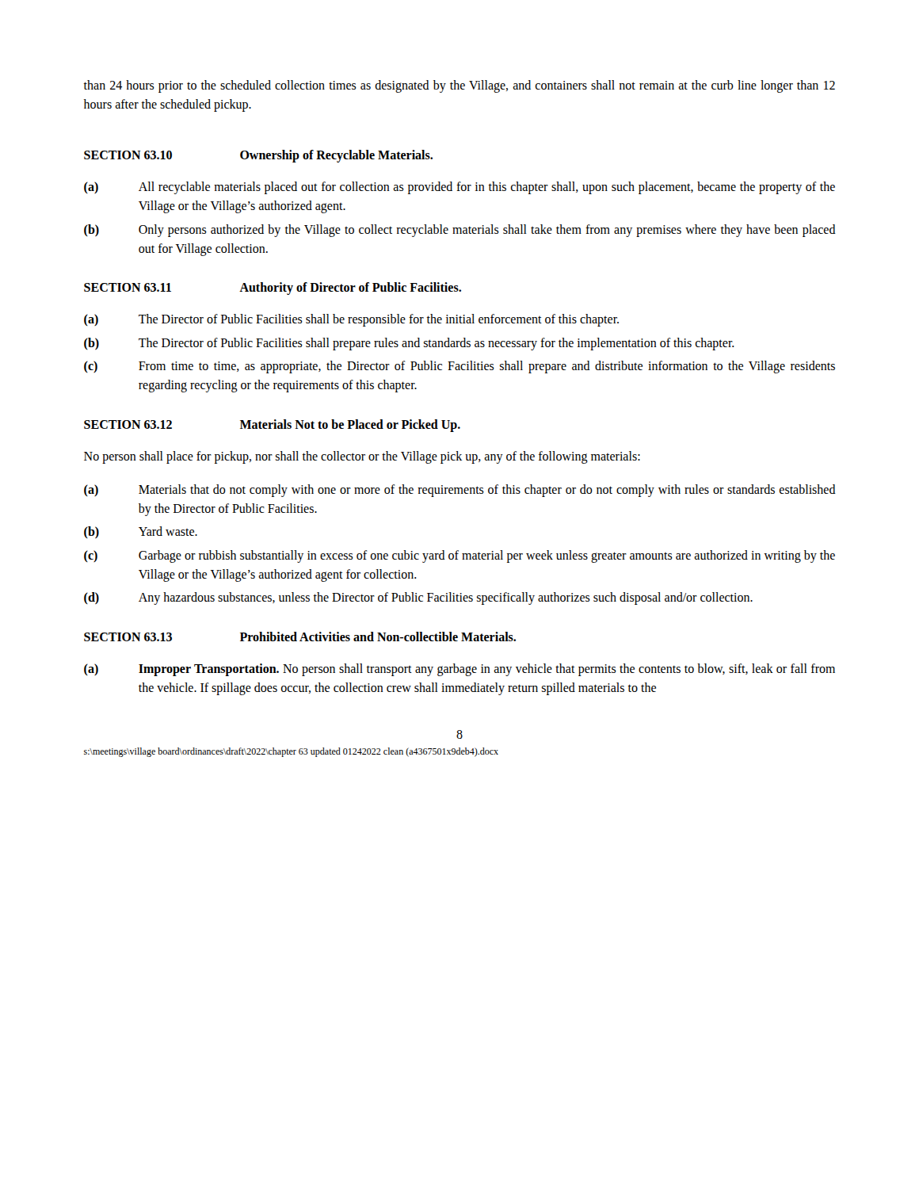than 24 hours prior to the scheduled collection times as designated by the Village, and containers shall not remain at the curb line longer than 12 hours after the scheduled pickup.
SECTION 63.10 Ownership of Recyclable Materials.
(a) All recyclable materials placed out for collection as provided for in this chapter shall, upon such placement, became the property of the Village or the Village’s authorized agent.
(b) Only persons authorized by the Village to collect recyclable materials shall take them from any premises where they have been placed out for Village collection.
SECTION 63.11 Authority of Director of Public Facilities.
(a) The Director of Public Facilities shall be responsible for the initial enforcement of this chapter.
(b) The Director of Public Facilities shall prepare rules and standards as necessary for the implementation of this chapter.
(c) From time to time, as appropriate, the Director of Public Facilities shall prepare and distribute information to the Village residents regarding recycling or the requirements of this chapter.
SECTION 63.12 Materials Not to be Placed or Picked Up.
No person shall place for pickup, nor shall the collector or the Village pick up, any of the following materials:
(a) Materials that do not comply with one or more of the requirements of this chapter or do not comply with rules or standards established by the Director of Public Facilities.
(b) Yard waste.
(c) Garbage or rubbish substantially in excess of one cubic yard of material per week unless greater amounts are authorized in writing by the Village or the Village’s authorized agent for collection.
(d) Any hazardous substances, unless the Director of Public Facilities specifically authorizes such disposal and/or collection.
SECTION 63.13 Prohibited Activities and Non-collectible Materials.
(a) Improper Transportation. No person shall transport any garbage in any vehicle that permits the contents to blow, sift, leak or fall from the vehicle. If spillage does occur, the collection crew shall immediately return spilled materials to the
8
s:\meetings\village board\ordinances\draft\2022\chapter 63 updated 01242022 clean (a4367501x9deb4).docx